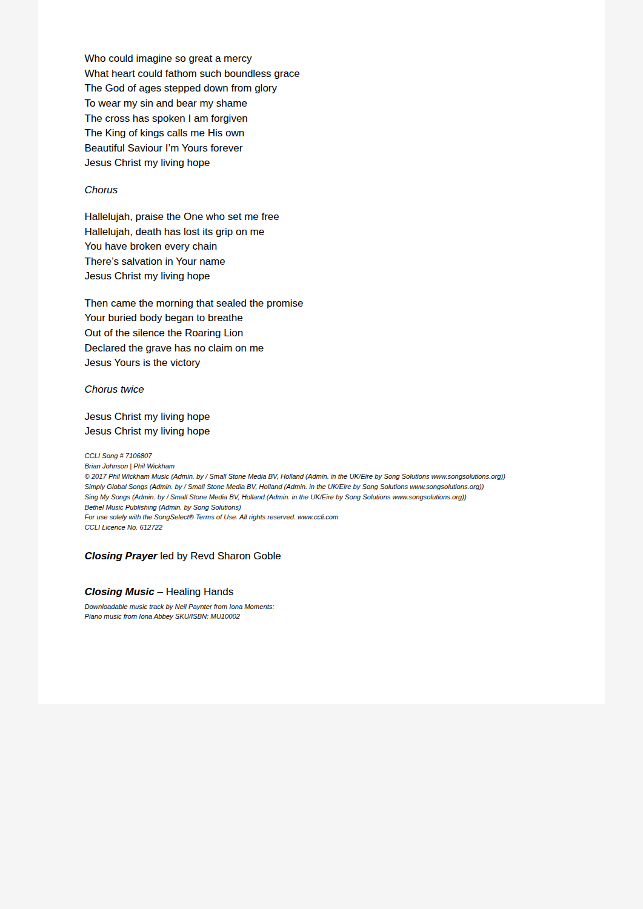Who could imagine so great a mercy
What heart could fathom such boundless grace
The God of ages stepped down from glory
To wear my sin and bear my shame
The cross has spoken I am forgiven
The King of kings calls me His own
Beautiful Saviour I’m Yours forever
Jesus Christ my living hope
Chorus
Hallelujah, praise the One who set me free
Hallelujah, death has lost its grip on me
You have broken every chain
There’s salvation in Your name
Jesus Christ my living hope
Then came the morning that sealed the promise
Your buried body began to breathe
Out of the silence the Roaring Lion
Declared the grave has no claim on me
Jesus Yours is the victory
Chorus twice
Jesus Christ my living hope
Jesus Christ my living hope
CCLI Song # 7106807 Brian Johnson | Phil Wickham © 2017 Phil Wickham Music (Admin. by / Small Stone Media BV, Holland (Admin. in the UK/Eire by Song Solutions www.songsolutions.org)) Simply Global Songs (Admin. by / Small Stone Media BV, Holland (Admin. in the UK/Eire by Song Solutions www.songsolutions.org)) Sing My Songs (Admin. by / Small Stone Media BV, Holland (Admin. in the UK/Eire by Song Solutions www.songsolutions.org)) Bethel Music Publishing (Admin. by Song Solutions) For use solely with the SongSelect® Terms of Use. All rights reserved. www.ccli.com CCLI Licence No. 612722
Closing Prayer led by Revd Sharon Goble
Closing Music – Healing Hands
Downloadable music track by Neil Paynter from Iona Moments: Piano music from Iona Abbey SKU/ISBN: MU10002